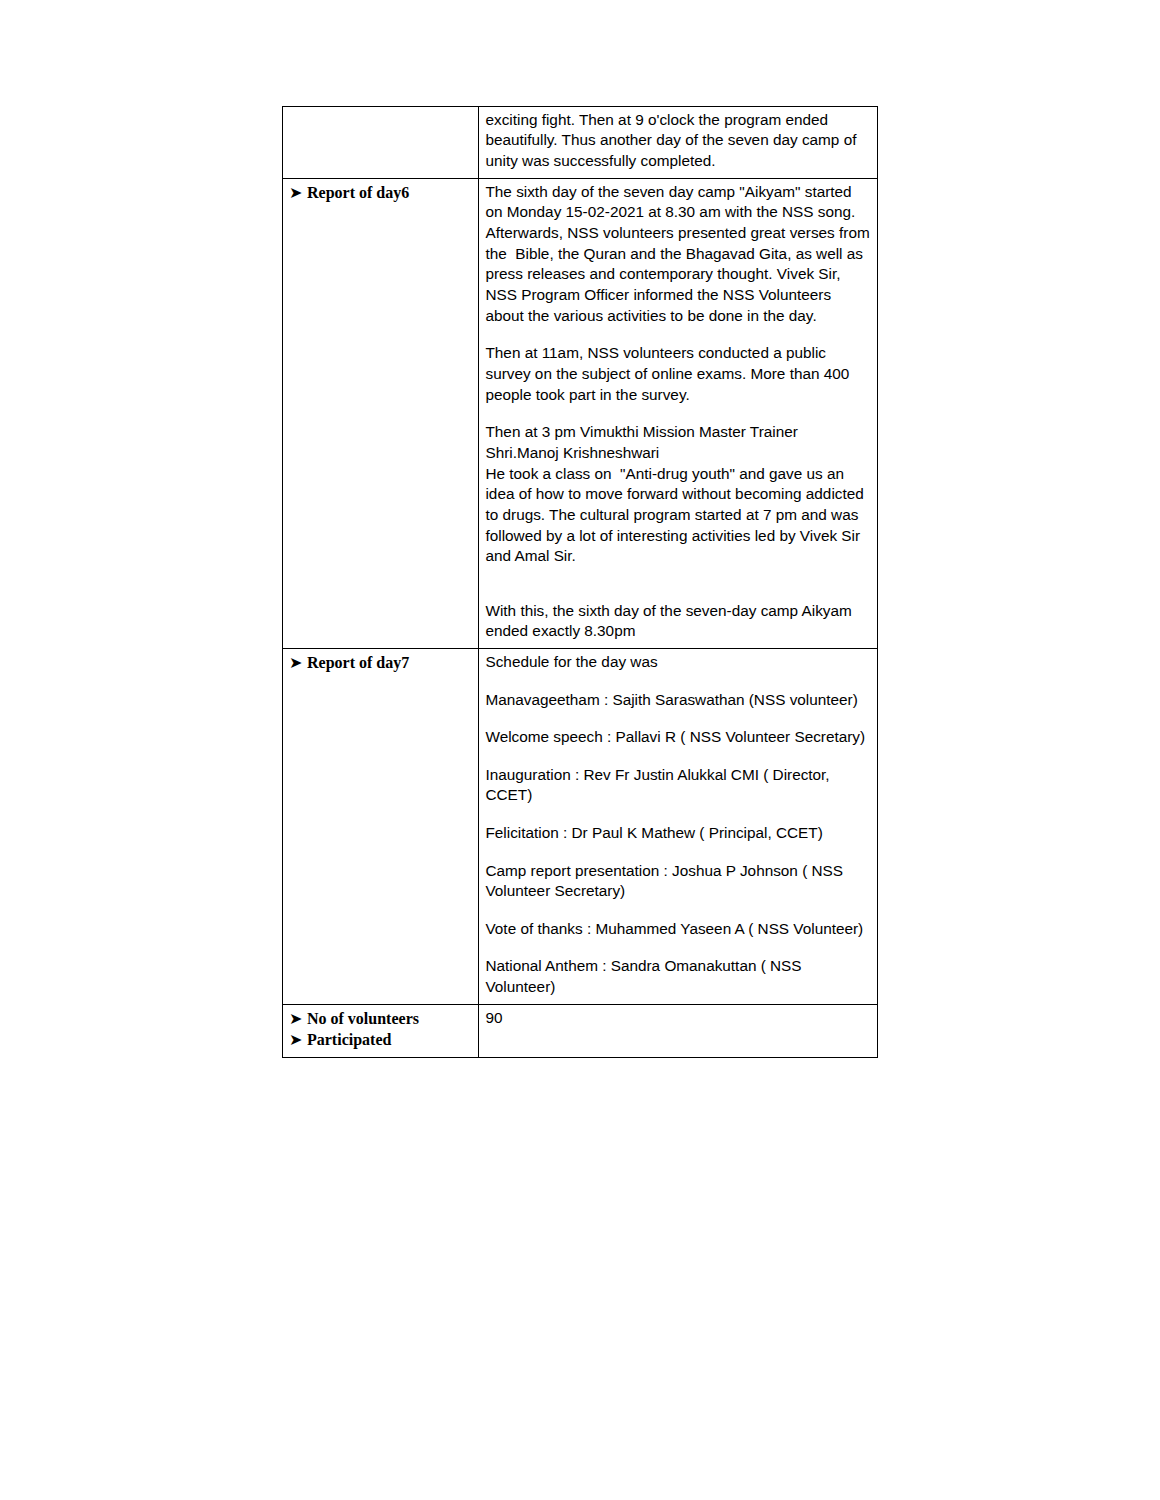| | exciting fight. Then at 9 o'clock the program ended beautifully. Thus another day of the seven day camp of unity was successfully completed. |
| ➤ Report of day6 | The sixth day of the seven day camp "Aikyam" started on Monday 15-02-2021 at 8.30 am with the NSS song. Afterwards, NSS volunteers presented great verses from the Bible, the Quran and the Bhagavad Gita, as well as press releases and contemporary thought. Vivek Sir, NSS Program Officer informed the NSS Volunteers about the various activities to be done in the day. Then at 11am, NSS volunteers conducted a public survey on the subject of online exams. More than 400 people took part in the survey. Then at 3 pm Vimukthi Mission Master Trainer Shri.Manoj Krishneshwari He took a class on "Anti-drug youth" and gave us an idea of how to move forward without becoming addicted to drugs. The cultural program started at 7 pm and was followed by a lot of interesting activities led by Vivek Sir and Amal Sir. With this, the sixth day of the seven-day camp Aikyam ended exactly 8.30pm |
| ➤ Report of day7 | Schedule for the day was Manavageetham : Sajith Saraswathan (NSS volunteer) Welcome speech : Pallavi R ( NSS Volunteer Secretary) Inauguration : Rev Fr Justin Alukkal CMI ( Director, CCET) Felicitation : Dr Paul K Mathew ( Principal, CCET) Camp report presentation : Joshua P Johnson ( NSS Volunteer Secretary) Vote of thanks : Muhammed Yaseen A ( NSS Volunteer) National Anthem : Sandra Omanakuttan ( NSS Volunteer) |
| ➤ No of volunteers ➤ Participated | 90 |